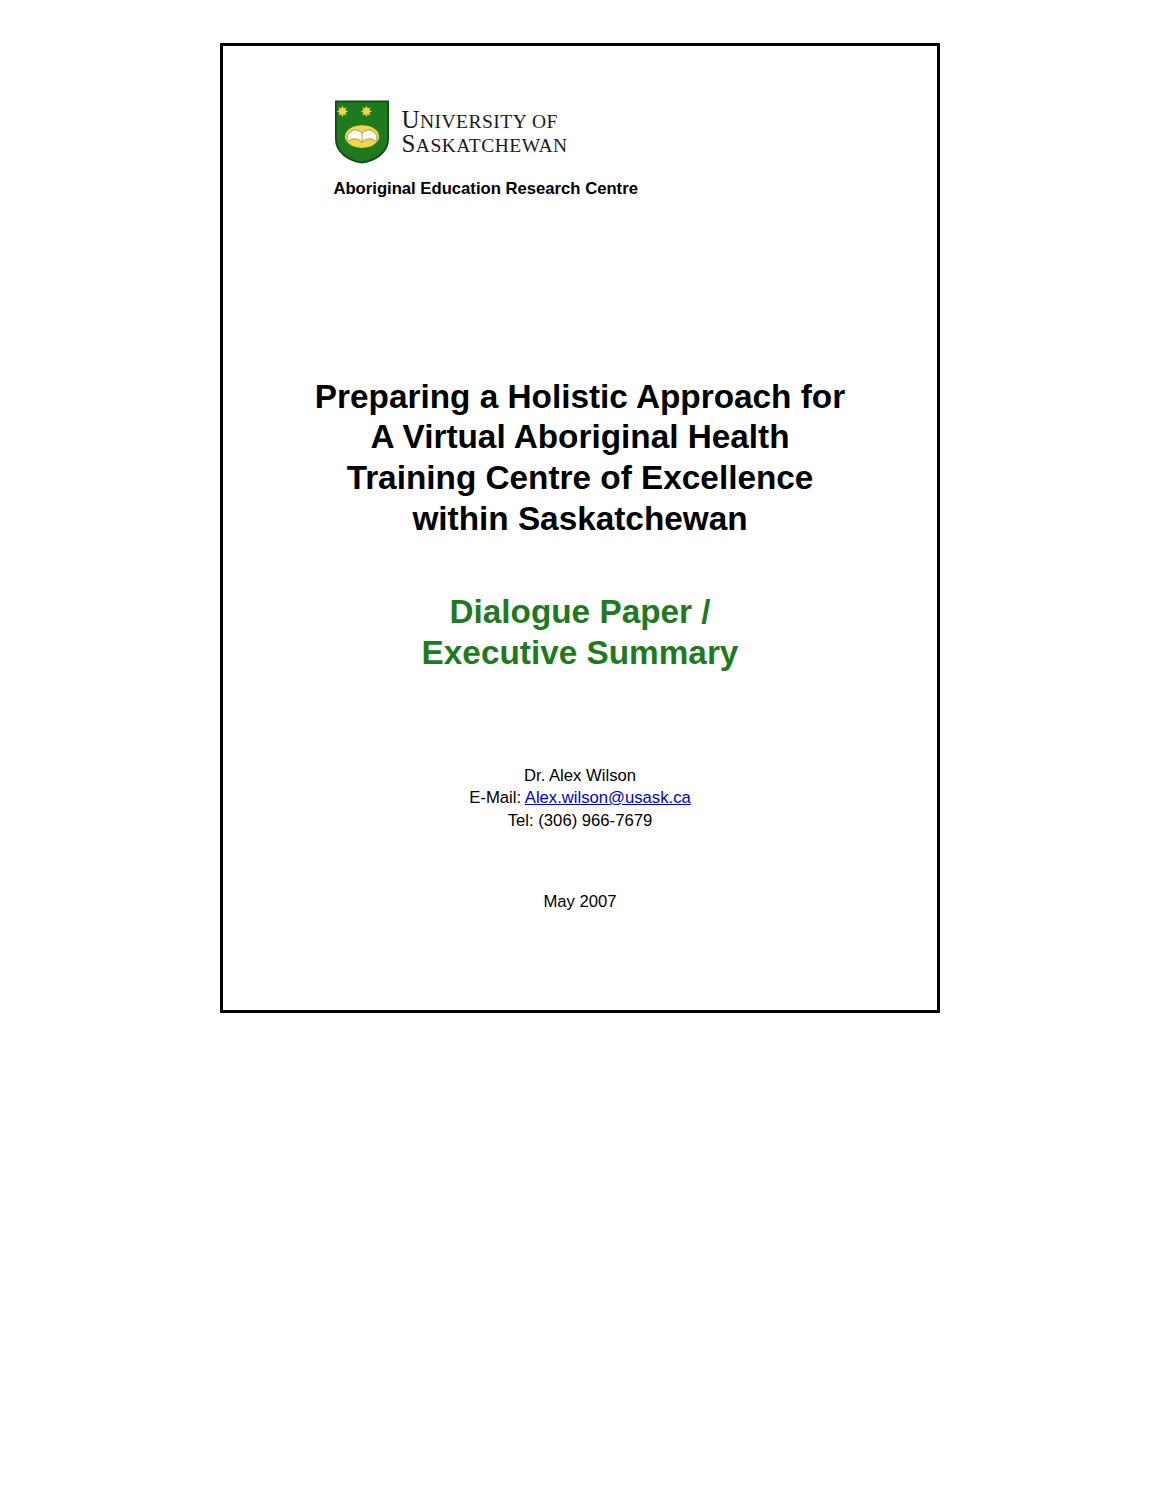UNIVERSITY OF SASKATCHEWAN
Aboriginal Education Research Centre
Preparing a Holistic Approach for
A Virtual Aboriginal Health
Training Centre of Excellence
within Saskatchewan
Dialogue Paper /
Executive Summary
Dr. Alex Wilson
E-Mail: Alex.wilson@usask.ca
Tel: (306) 966-7679
May 2007